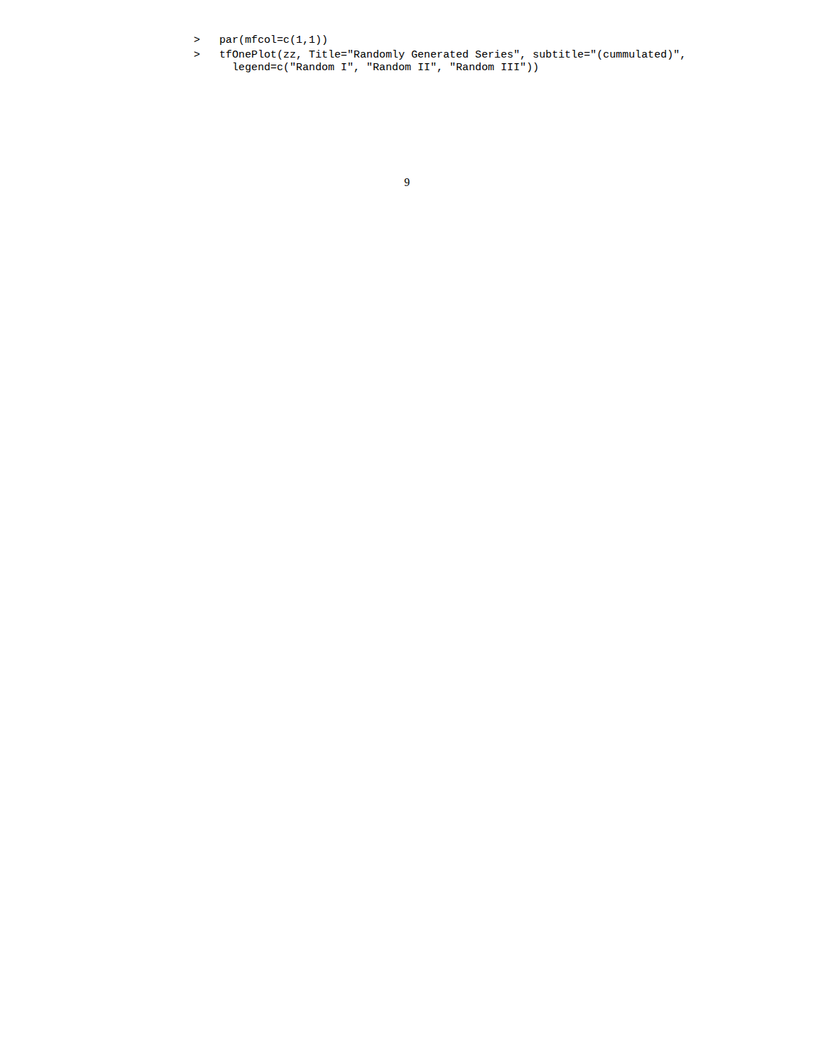>   par(mfcol=c(1,1))
>   tfOnePlot(zz, Title="Randomly Generated Series", subtitle="(cummulated)",
      legend=c("Random I", "Random II", "Random III"))
9